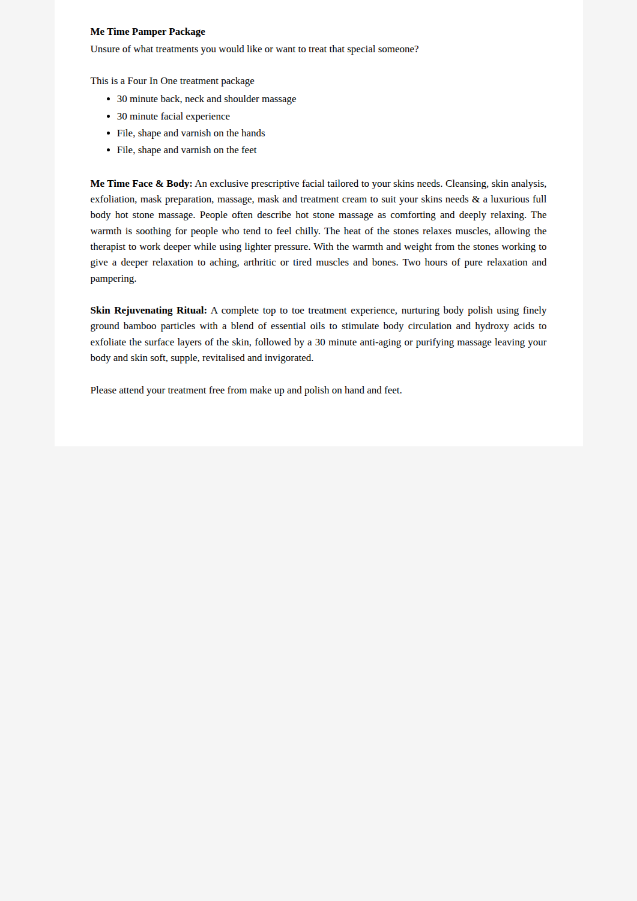Me Time Pamper Package
Unsure of what treatments you would like or want to treat that special someone?
This is a Four In One treatment package
30 minute back, neck and shoulder massage
30 minute facial experience
File, shape and varnish on the hands
File, shape and varnish on the feet
Me Time Face & Body: An exclusive prescriptive facial tailored to your skins needs. Cleansing, skin analysis, exfoliation, mask preparation, massage, mask and treatment cream to suit your skins needs & a luxurious full body hot stone massage. People often describe hot stone massage as comforting and deeply relaxing. The warmth is soothing for people who tend to feel chilly. The heat of the stones relaxes muscles, allowing the therapist to work deeper while using lighter pressure. With the warmth and weight from the stones working to give a deeper relaxation to aching, arthritic or tired muscles and bones. Two hours of pure relaxation and pampering.
Skin Rejuvenating Ritual: A complete top to toe treatment experience, nurturing body polish using finely ground bamboo particles with a blend of essential oils to stimulate body circulation and hydroxy acids to exfoliate the surface layers of the skin, followed by a 30 minute anti-aging or purifying massage leaving your body and skin soft, supple, revitalised and invigorated.
Please attend your treatment free from make up and polish on hand and feet.